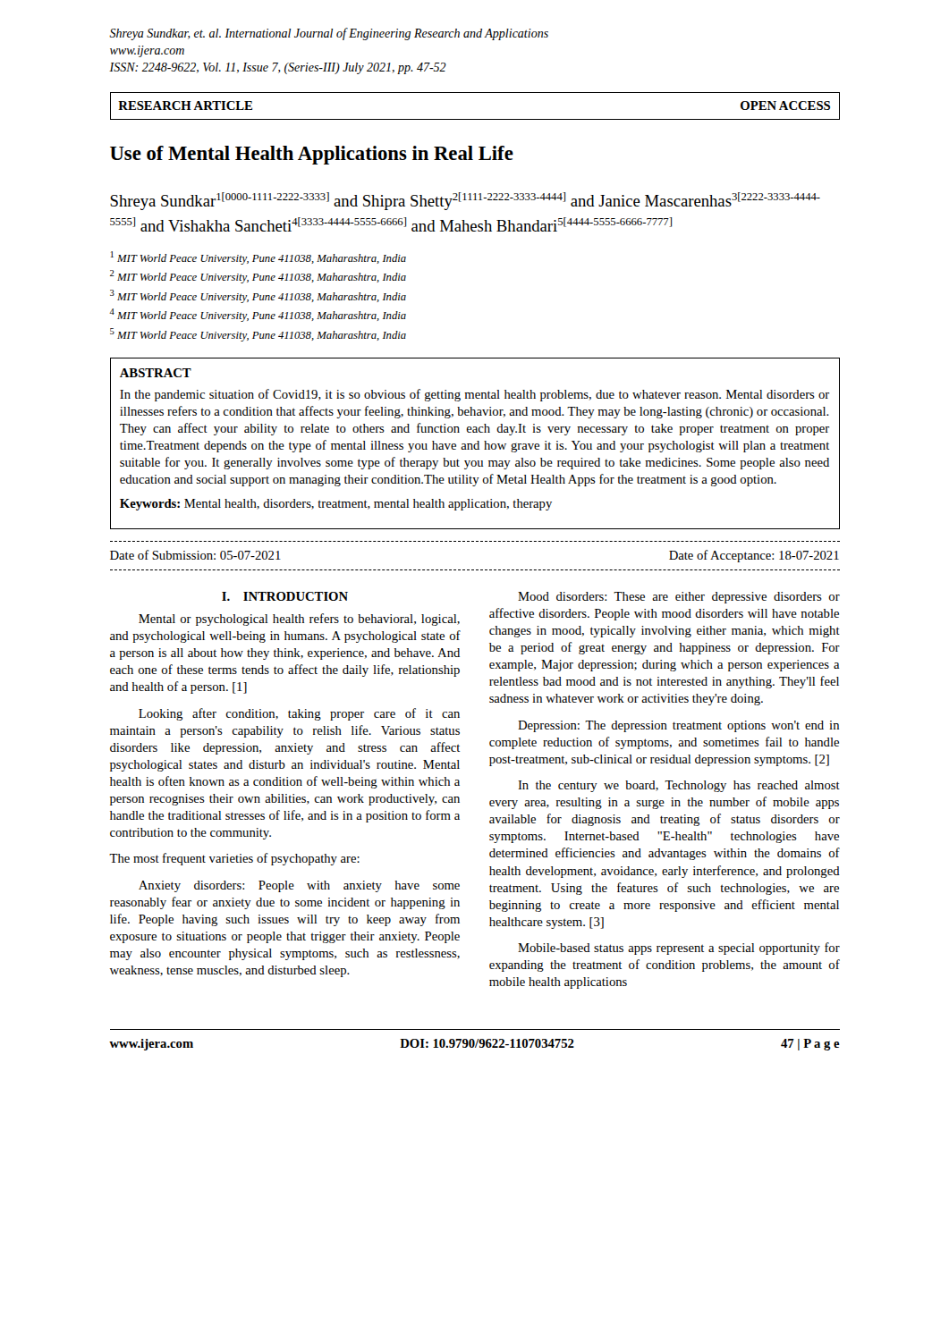Shreya Sundkar, et. al. International Journal of Engineering Research and Applications
www.ijera.com
ISSN: 2248-9622, Vol. 11, Issue 7, (Series-III) July 2021, pp. 47-52
RESEARCH ARTICLE OPEN ACCESS
Use of Mental Health Applications in Real Life
Shreya Sundkar1[0000-1111-2222-3333] and Shipra Shetty2[1111-2222-3333-4444] and Janice Mascarenhas3[2222-3333-4444-5555] and Vishakha Sancheti4[3333-4444-5555-6666] and Mahesh Bhandari5[4444-5555-6666-7777]
1 MIT World Peace University, Pune 411038, Maharashtra, India
2 MIT World Peace University, Pune 411038, Maharashtra, India
3 MIT World Peace University, Pune 411038, Maharashtra, India
4 MIT World Peace University, Pune 411038, Maharashtra, India
5 MIT World Peace University, Pune 411038, Maharashtra, India
ABSTRACT
In the pandemic situation of Covid19, it is so obvious of getting mental health problems, due to whatever reason. Mental disorders or illnesses refers to a condition that affects your feeling, thinking, behavior, and mood. They may be long-lasting (chronic) or occasional. They can affect your ability to relate to others and function each day.It is very necessary to take proper treatment on proper time.Treatment depends on the type of mental illness you have and how grave it is. You and your psychologist will plan a treatment suitable for you. It generally involves some type of therapy but you may also be required to take medicines. Some people also need education and social support on managing their condition.The utility of Metal Health Apps for the treatment is a good option.
Keywords: Mental health, disorders, treatment, mental health application, therapy
Date of Submission: 05-07-2021 Date of Acceptance: 18-07-2021
I. INTRODUCTION
Mental or psychological health refers to behavioral, logical, and psychological well-being in humans. A psychological state of a person is all about how they think, experience, and behave. And each one of these terms tends to affect the daily life, relationship and health of a person. [1]
Looking after condition, taking proper care of it can maintain a person's capability to relish life. Various status disorders like depression, anxiety and stress can affect psychological states and disturb an individual's routine. Mental health is often known as a condition of well-being within which a person recognises their own abilities, can work productively, can handle the traditional stresses of life, and is in a position to form a contribution to the community.
The most frequent varieties of psychopathy are:
Anxiety disorders: People with anxiety have some reasonably fear or anxiety due to some incident or happening in life. People having such issues will try to keep away from exposure to situations or people that trigger their anxiety. People may also encounter physical symptoms, such as restlessness, weakness, tense muscles, and disturbed sleep.
Mood disorders: These are either depressive disorders or affective disorders. People with mood disorders will have notable changes in mood, typically involving either mania, which might be a period of great energy and happiness or depression. For example, Major depression; during which a person experiences a relentless bad mood and is not interested in anything. They'll feel sadness in whatever work or activities they're doing.
Depression: The depression treatment options won't end in complete reduction of symptoms, and sometimes fail to handle post-treatment, sub-clinical or residual depression symptoms. [2]
In the century we board, Technology has reached almost every area, resulting in a surge in the number of mobile apps available for diagnosis and treating of status disorders or symptoms. Internet-based "E-health" technologies have determined efficiencies and advantages within the domains of health development, avoidance, early interference, and prolonged treatment. Using the features of such technologies, we are beginning to create a more responsive and efficient mental healthcare system. [3]
Mobile-based status apps represent a special opportunity for expanding the treatment of condition problems, the amount of mobile health applications
www.ijera.com DOI: 10.9790/9622-1107034752 47 | P a g e